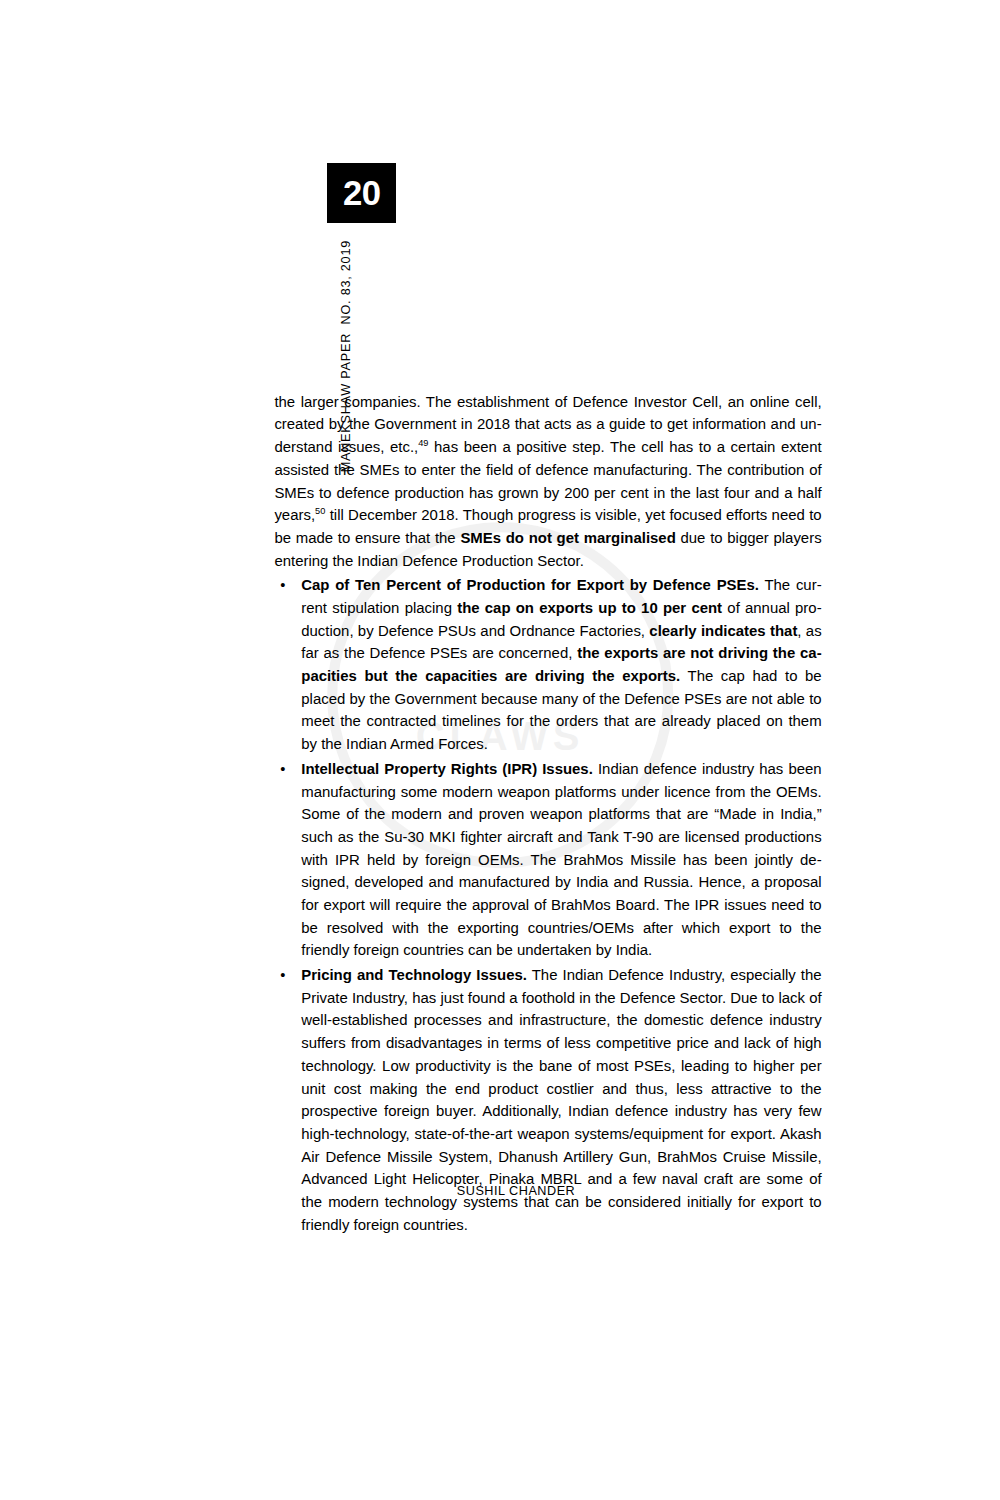CLAWS
20
Manekshaw Paper No. 83, 2019
the larger companies. The establishment of Defence Investor Cell, an online cell, created by the Government in 2018 that acts as a guide to get information and understand issues, etc.,49 has been a positive step. The cell has to a certain extent assisted the SMEs to enter the field of defence manufacturing. The contribution of SMEs to defence production has grown by 200 per cent in the last four and a half years,50 till December 2018. Though progress is visible, yet focused efforts need to be made to ensure that the SMEs do not get marginalised due to bigger players entering the Indian Defence Production Sector.
Cap of Ten Percent of Production for Export by Defence PSEs. The current stipulation placing the cap on exports up to 10 per cent of annual production, by Defence PSUs and Ordnance Factories, clearly indicates that, as far as the Defence PSEs are concerned, the exports are not driving the capacities but the capacities are driving the exports. The cap had to be placed by the Government because many of the Defence PSEs are not able to meet the contracted timelines for the orders that are already placed on them by the Indian Armed Forces.
Intellectual Property Rights (IPR) Issues. Indian defence industry has been manufacturing some modern weapon platforms under licence from the OEMs. Some of the modern and proven weapon platforms that are “Made in India,” such as the Su-30 MKI fighter aircraft and Tank T-90 are licensed productions with IPR held by foreign OEMs. The BrahMos Missile has been jointly designed, developed and manufactured by India and Russia. Hence, a proposal for export will require the approval of BrahMos Board. The IPR issues need to be resolved with the exporting countries/OEMs after which export to the friendly foreign countries can be undertaken by India.
Pricing and Technology Issues. The Indian Defence Industry, especially the Private Industry, has just found a foothold in the Defence Sector. Due to lack of well-established processes and infrastructure, the domestic defence industry suffers from disadvantages in terms of less competitive price and lack of high technology. Low productivity is the bane of most PSEs, leading to higher per unit cost making the end product costlier and thus, less attractive to the prospective foreign buyer. Additionally, Indian defence industry has very few high-technology, state-of-the-art weapon systems/equipment for export. Akash Air Defence Missile System, Dhanush Artillery Gun, BrahMos Cruise Missile, Advanced Light Helicopter, Pinaka MBRL and a few naval craft are some of the modern technology systems that can be considered initially for export to friendly foreign countries.
Sushil Chander